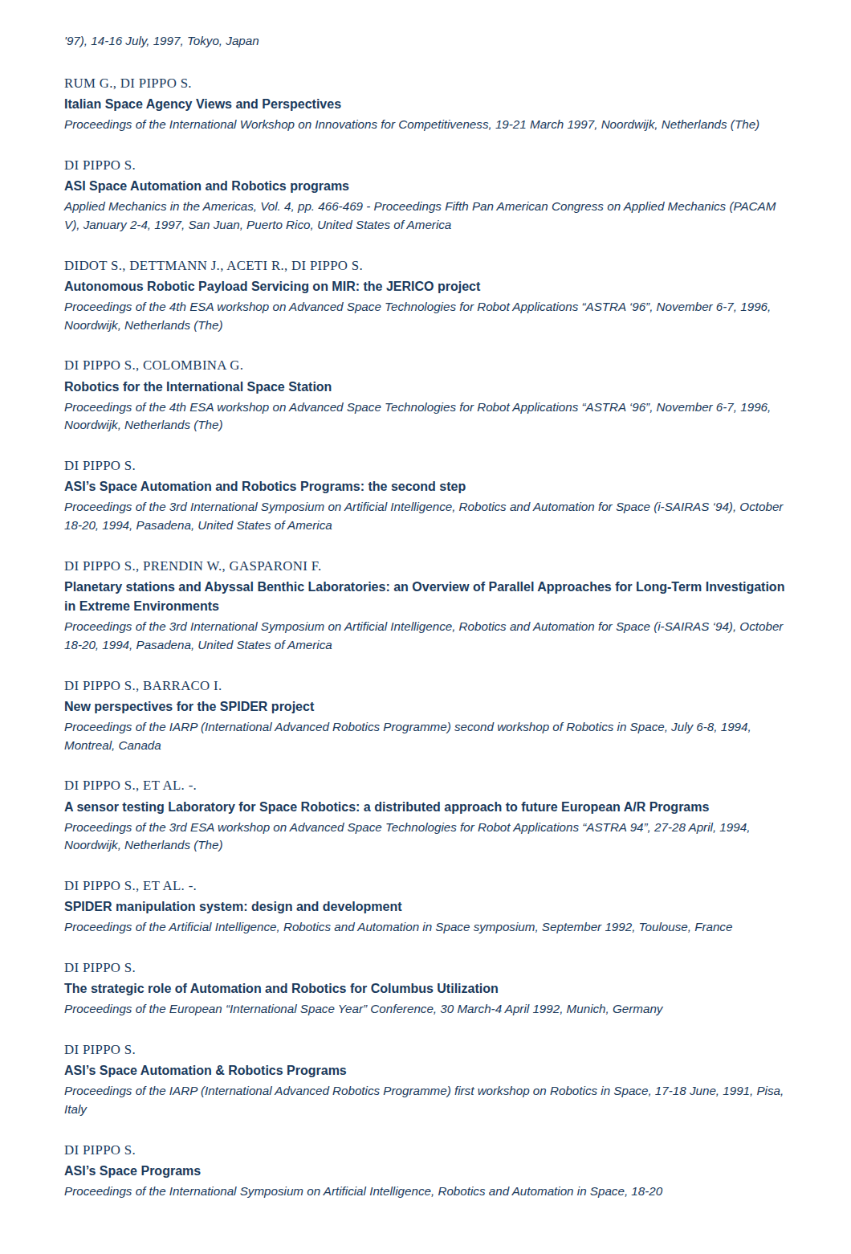'97), 14-16 July, 1997, Tokyo, Japan
RUM G., DI PIPPO S.
Italian Space Agency Views and Perspectives
Proceedings of the International Workshop on Innovations for Competitiveness, 19-21 March 1997, Noordwijk, Netherlands (The)
DI PIPPO S.
ASI Space Automation and Robotics programs
Applied Mechanics in the Americas, Vol. 4, pp. 466-469 - Proceedings Fifth Pan American Congress on Applied Mechanics (PACAM V), January 2-4, 1997, San Juan, Puerto Rico, United States of America
DIDOT S., DETTMANN J., ACETI R., DI PIPPO S.
Autonomous Robotic Payload Servicing on MIR: the JERICO project
Proceedings of the 4th ESA workshop on Advanced Space Technologies for Robot Applications “ASTRA ‘96”, November 6-7, 1996, Noordwijk, Netherlands (The)
DI PIPPO S., COLOMBINA G.
Robotics for the International Space Station
Proceedings of the 4th ESA workshop on Advanced Space Technologies for Robot Applications “ASTRA ‘96”, November 6-7, 1996, Noordwijk, Netherlands (The)
DI PIPPO S.
ASI’s Space Automation and Robotics Programs: the second step
Proceedings of the 3rd International Symposium on Artificial Intelligence, Robotics and Automation for Space (i-SAIRAS ‘94), October 18-20, 1994, Pasadena, United States of America
DI PIPPO S., PRENDIN W., GASPARONI F.
Planetary stations and Abyssal Benthic Laboratories: an Overview of Parallel Approaches for Long-Term Investigation in Extreme Environments
Proceedings of the 3rd International Symposium on Artificial Intelligence, Robotics and Automation for Space (i-SAIRAS ‘94), October 18-20, 1994, Pasadena, United States of America
DI PIPPO S., BARRACO I.
New perspectives for the SPIDER project
Proceedings of the IARP (International Advanced Robotics Programme) second workshop of Robotics in Space, July 6-8, 1994, Montreal, Canada
DI PIPPO S., ET AL. -.
A sensor testing Laboratory for Space Robotics: a distributed approach to future European A/R Programs
Proceedings of the 3rd ESA workshop on Advanced Space Technologies for Robot Applications “ASTRA 94”, 27-28 April, 1994, Noordwijk, Netherlands (The)
DI PIPPO S., ET AL. -.
SPIDER manipulation system: design and development
Proceedings of the Artificial Intelligence, Robotics and Automation in Space symposium, September 1992, Toulouse, France
DI PIPPO S.
The strategic role of Automation and Robotics for Columbus Utilization
Proceedings of the European “International Space Year” Conference, 30 March-4 April 1992, Munich, Germany
DI PIPPO S.
ASI’s Space Automation & Robotics Programs
Proceedings of the IARP (International Advanced Robotics Programme) first workshop on Robotics in Space, 17-18 June, 1991, Pisa, Italy
DI PIPPO S.
ASI’s Space Programs
Proceedings of the International Symposium on Artificial Intelligence, Robotics and Automation in Space, 18-20